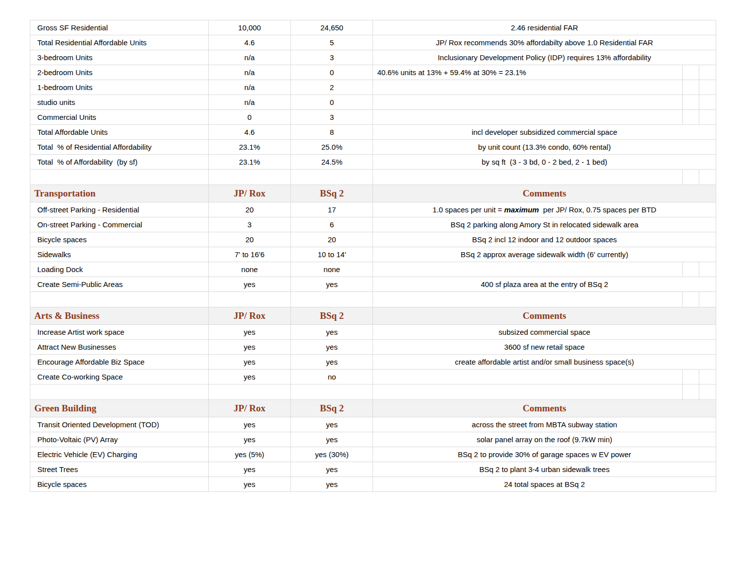| Gross SF Residential | 10,000 | 24,650 | 2.46 residential FAR |
| Total Residential Affordable Units | 4.6 | 5 | JP/ Rox recommends 30% affordabilty above 1.0 Residential FAR |
| 3-bedroom Units | n/a | 3 | Inclusionary Development Policy (IDP) requires 13% affordability |
| 2-bedroom Units | n/a | 0 | 40.6% units at 13% + 59.4% at 30% = 23.1% | | |
| 1-bedroom Units | n/a | 2 | | | |
| studio units | n/a | 0 | | | |
| Commercial Units | 0 | 3 | | | |
| Total Affordable Units | 4.6 | 8 | incl developer subsidized commercial space |
| Total % of Residential Affordability | 23.1% | 25.0% | by unit count (13.3% condo, 60% rental) |
| Total % of Affordability (by sf) | 23.1% | 24.5% | by sq ft (3 - 3 bd, 0 - 2 bed, 2 - 1 bed) |
| Transportation | JP/ Rox | BSq 2 | Comments |
| Off-street Parking - Residential | 20 | 17 | 1.0 spaces per unit = maximum per JP/ Rox, 0.75 spaces per BTD |
| On-street Parking - Commercial | 3 | 6 | BSq 2 parking along Amory St in relocated sidewalk area |
| Bicycle spaces | 20 | 20 | BSq 2 incl 12 indoor and 12 outdoor spaces |
| Sidewalks | 7' to 16'6 | 10 to 14' | BSq 2 approx average sidewalk width (6' currently) |
| Loading Dock | none | none | | | |
| Create Semi-Public Areas | yes | yes | 400 sf plaza area at the entry of BSq 2 |
| Arts & Business | JP/ Rox | BSq 2 | Comments |
| Increase Artist work space | yes | yes | subsized commercial space |
| Attract New Businesses | yes | yes | 3600 sf new retail space |
| Encourage Affordable Biz Space | yes | yes | create affordable artist and/or small business space(s) |
| Create Co-working Space | yes | no | | | |
| Green Building | JP/ Rox | BSq 2 | Comments |
| Transit Oriented Development (TOD) | yes | yes | across the street from MBTA subway station |
| Photo-Voltaic (PV) Array | yes | yes | solar panel array on the roof (9.7kW min) |
| Electric Vehicle (EV) Charging | yes (5%) | yes (30%) | BSq 2 to provide 30% of garage spaces w EV power |
| Street Trees | yes | yes | BSq 2 to plant 3-4 urban sidewalk trees |
| Bicycle spaces | yes | yes | 24 total spaces at BSq 2 |